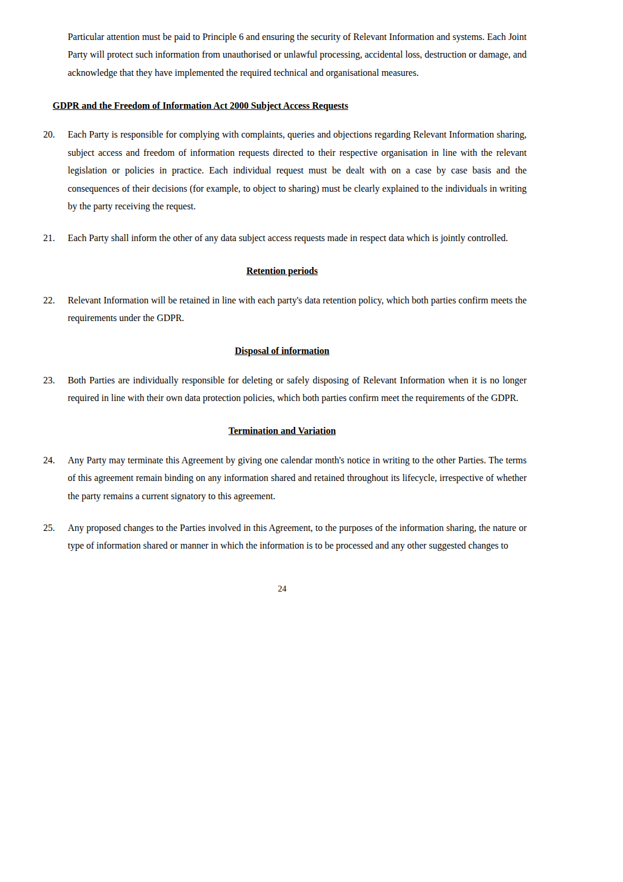Particular attention must be paid to Principle 6 and ensuring the security of Relevant Information and systems. Each Joint Party will protect such information from unauthorised or unlawful processing, accidental loss, destruction or damage, and acknowledge that they have implemented the required technical and organisational measures.
GDPR and the Freedom of Information Act 2000 Subject Access Requests
20. Each Party is responsible for complying with complaints, queries and objections regarding Relevant Information sharing, subject access and freedom of information requests directed to their respective organisation in line with the relevant legislation or policies in practice. Each individual request must be dealt with on a case by case basis and the consequences of their decisions (for example, to object to sharing) must be clearly explained to the individuals in writing by the party receiving the request.
21. Each Party shall inform the other of any data subject access requests made in respect data which is jointly controlled.
Retention periods
22. Relevant Information will be retained in line with each party's data retention policy, which both parties confirm meets the requirements under the GDPR.
Disposal of information
23. Both Parties are individually responsible for deleting or safely disposing of Relevant Information when it is no longer required in line with their own data protection policies, which both parties confirm meet the requirements of the GDPR.
Termination and Variation
24. Any Party may terminate this Agreement by giving one calendar month's notice in writing to the other Parties. The terms of this agreement remain binding on any information shared and retained throughout its lifecycle, irrespective of whether the party remains a current signatory to this agreement.
25. Any proposed changes to the Parties involved in this Agreement, to the purposes of the information sharing, the nature or type of information shared or manner in which the information is to be processed and any other suggested changes to
24